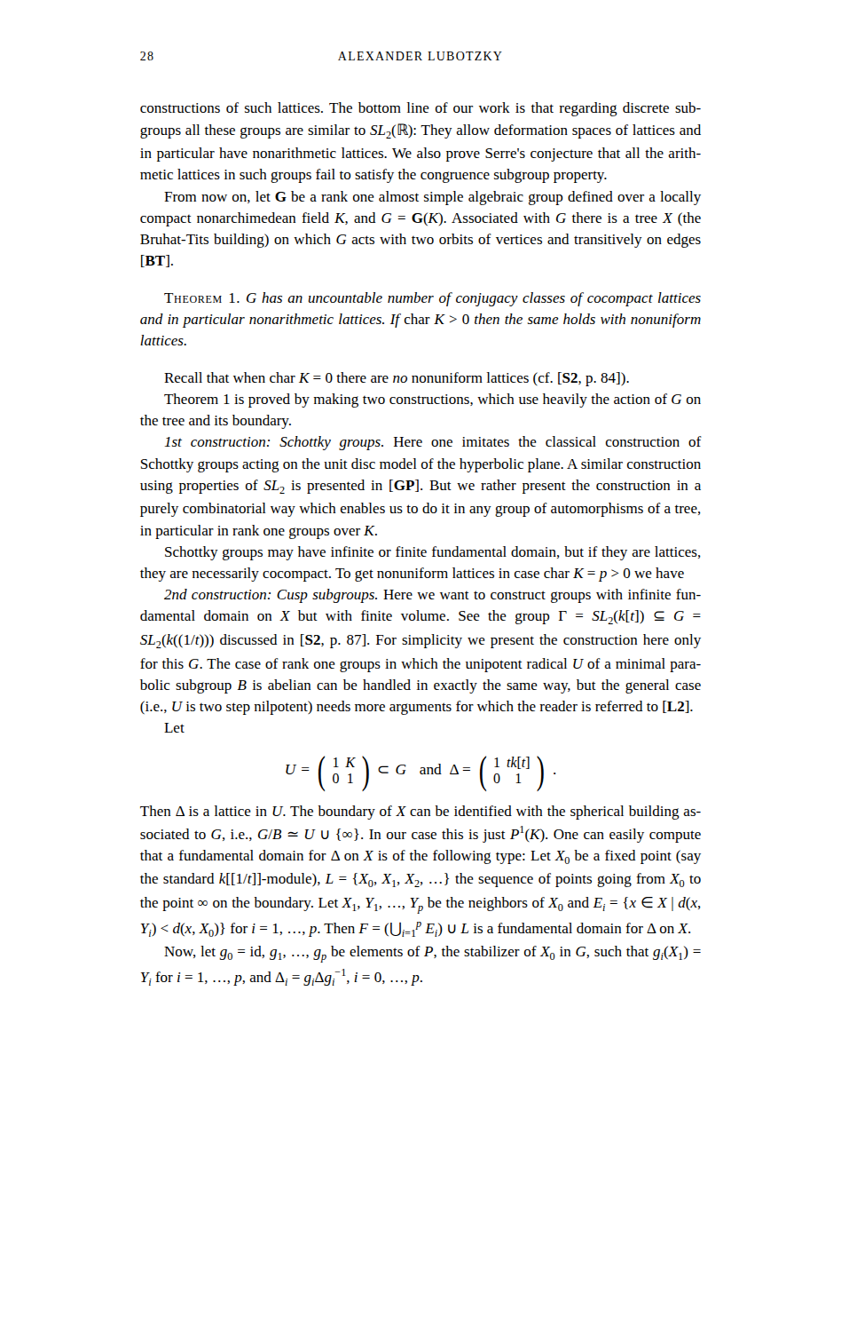28 ALEXANDER LUBOTZKY
constructions of such lattices. The bottom line of our work is that regarding discrete subgroups all these groups are similar to SL 2(ℝ): They allow deformation spaces of lattices and in particular have nonarithmetic lattices. We also prove Serre's conjecture that all the arithmetic lattices in such groups fail to satisfy the congruence subgroup property.
From now on, let G be a rank one almost simple algebraic group defined over a locally compact nonarchimedean field K, and G = G(K). Associated with G there is a tree X (the Bruhat-Tits building) on which G acts with two orbits of vertices and transitively on edges [BT].
Theorem 1. G has an uncountable number of conjugacy classes of cocompact lattices and in particular nonarithmetic lattices. If char K > 0 then the same holds with nonuniform lattices.
Recall that when char K = 0 there are no nonuniform lattices (cf. [S2, p. 84]).
Theorem 1 is proved by making two constructions, which use heavily the action of G on the tree and its boundary.
1st construction: Schottky groups. Here one imitates the classical construction of Schottky groups acting on the unit disc model of the hyperbolic plane. A similar construction using properties of SL 2 is presented in [GP]. But we rather present the construction in a purely combinatorial way which enables us to do it in any group of automorphisms of a tree, in particular in rank one groups over K.
Schottky groups may have infinite or finite fundamental domain, but if they are lattices, they are necessarily cocompact. To get nonuniform lattices in case char K = p > 0 we have
2nd construction: Cusp subgroups. Here we want to construct groups with infinite fundamental domain on X but with finite volume. See the group Γ = SL 2(k[t]) ⊆ G = SL 2(k((1/t))) discussed in [S2, p. 87]. For simplicity we present the construction here only for this G. The case of rank one groups in which the unipotent radical U of a minimal parabolic subgroup B is abelian can be handled in exactly the same way, but the general case (i.e., U is two step nilpotent) needs more arguments for which the reader is referred to [L2].
Let
U = (
| 1 | K |
| 0 | 1 |
) ⊂ G and Δ = (
| 1 | tk [ t ] |
| 0 | 1 |
).
Then Δ is a lattice in U. The boundary of X can be identified with the spherical building associated to G, i.e., G/B ≃ U ∪ {∞}. In our case this is just P 1(K). One can easily compute that a fundamental domain for Δ on X is of the following type: Let X 0 be a fixed point (say the standard k[[1/t]]-module), L = {X 0, X 1, X 2, …} the sequence of points going from X 0 to the point ∞ on the boundary. Let X 1, Y 1, …, Yp be the neighbors of X 0 and Ei = {x ∈ X | d(x, Yi) < d(x, X 0)} for i = 1, …, p. Then F = (⋃i=1 p Ei) ∪ L is a fundamental domain for Δ on X.
Now, let g 0 = id, g 1, …, gp be elements of P, the stabilizer of X 0 in G, such that gi(X 1) = Yi for i = 1, …, p, and Δi = gi Δgi−1, i = 0, …, p.